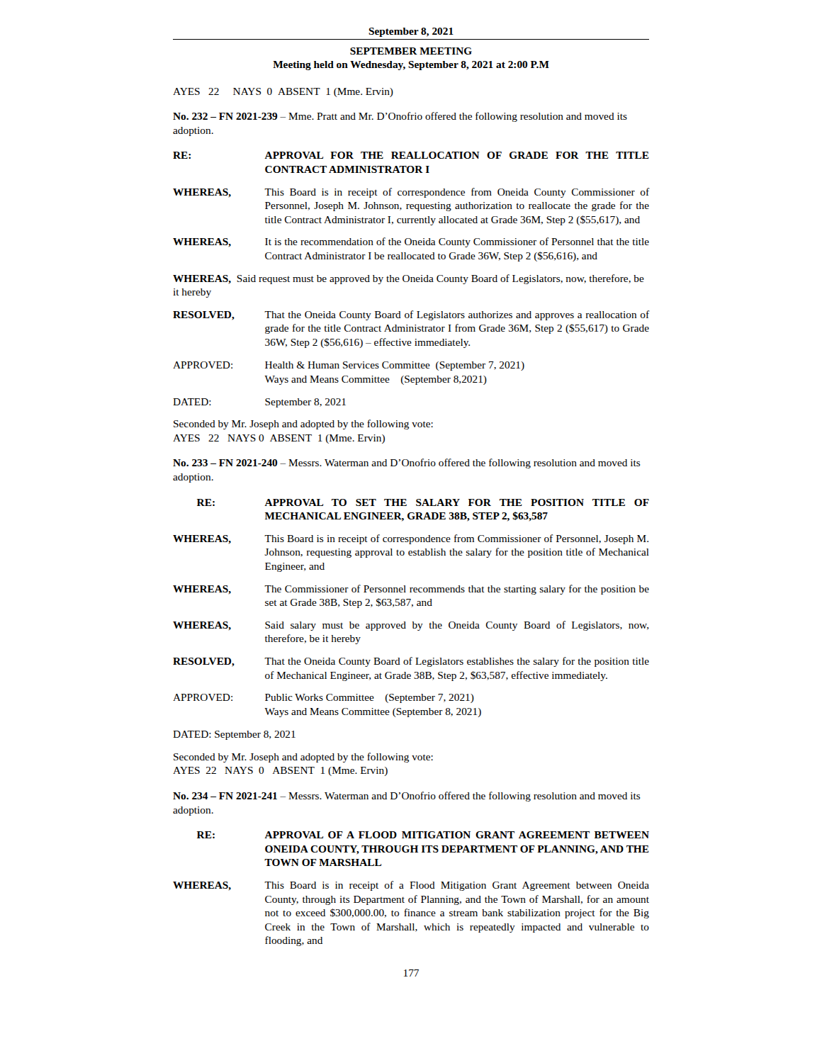September 8, 2021
SEPTEMBER MEETING
Meeting held on Wednesday, September 8, 2021 at 2:00 P.M
AYES 22 NAYS 0 ABSENT 1 (Mme. Ervin)
No. 232 – FN 2021-239 – Mme. Pratt and Mr. D’Onofrio offered the following resolution and moved its adoption.
| RE: | APPROVAL FOR THE REALLOCATION OF GRADE FOR THE TITLE CONTRACT ADMINISTRATOR I |
| WHEREAS, | This Board is in receipt of correspondence from Oneida County Commissioner of Personnel, Joseph M. Johnson, requesting authorization to reallocate the grade for the title Contract Administrator I, currently allocated at Grade 36M, Step 2 ($55,617), and |
| WHEREAS, | It is the recommendation of the Oneida County Commissioner of Personnel that the title Contract Administrator I be reallocated to Grade 36W, Step 2 ($56,616), and |
WHEREAS, Said request must be approved by the Oneida County Board of Legislators, now, therefore, be it hereby
| RESOLVED, | That the Oneida County Board of Legislators authorizes and approves a reallocation of grade for the title Contract Administrator I from Grade 36M, Step 2 ($55,617) to Grade 36W, Step 2 ($56,616) – effective immediately. |
| APPROVED: | Health & Human Services Committee (September 7, 2021) Ways and Means Committee (September 8,2021) |
| DATED: | September 8, 2021 |
Seconded by Mr. Joseph and adopted by the following vote:
AYES 22 NAYS 0 ABSENT 1 (Mme. Ervin)
No. 233 – FN 2021-240 – Messrs. Waterman and D’Onofrio offered the following resolution and moved its adoption.
| RE: | APPROVAL TO SET THE SALARY FOR THE POSITION TITLE OF MECHANICAL ENGINEER, GRADE 38B, STEP 2, $63,587 |
| WHEREAS, | This Board is in receipt of correspondence from Commissioner of Personnel, Joseph M. Johnson, requesting approval to establish the salary for the position title of Mechanical Engineer, and |
| WHEREAS, | The Commissioner of Personnel recommends that the starting salary for the position be set at Grade 38B, Step 2, $63,587, and |
| WHEREAS, | Said salary must be approved by the Oneida County Board of Legislators, now, therefore, be it hereby |
| RESOLVED, | That the Oneida County Board of Legislators establishes the salary for the position title of Mechanical Engineer, at Grade 38B, Step 2, $63,587, effective immediately. |
| APPROVED: | Public Works Committee (September 7, 2021) Ways and Means Committee (September 8, 2021) |
DATED: September 8, 2021
Seconded by Mr. Joseph and adopted by the following vote:
AYES 22 NAYS 0 ABSENT 1 (Mme. Ervin)
No. 234 – FN 2021-241 – Messrs. Waterman and D’Onofrio offered the following resolution and moved its adoption.
| RE: | APPROVAL OF A FLOOD MITIGATION GRANT AGREEMENT BETWEEN ONEIDA COUNTY, THROUGH ITS DEPARTMENT OF PLANNING, AND THE TOWN OF MARSHALL |
| WHEREAS, | This Board is in receipt of a Flood Mitigation Grant Agreement between Oneida County, through its Department of Planning, and the Town of Marshall, for an amount not to exceed $300,000.00, to finance a stream bank stabilization project for the Big Creek in the Town of Marshall, which is repeatedly impacted and vulnerable to flooding, and |
177